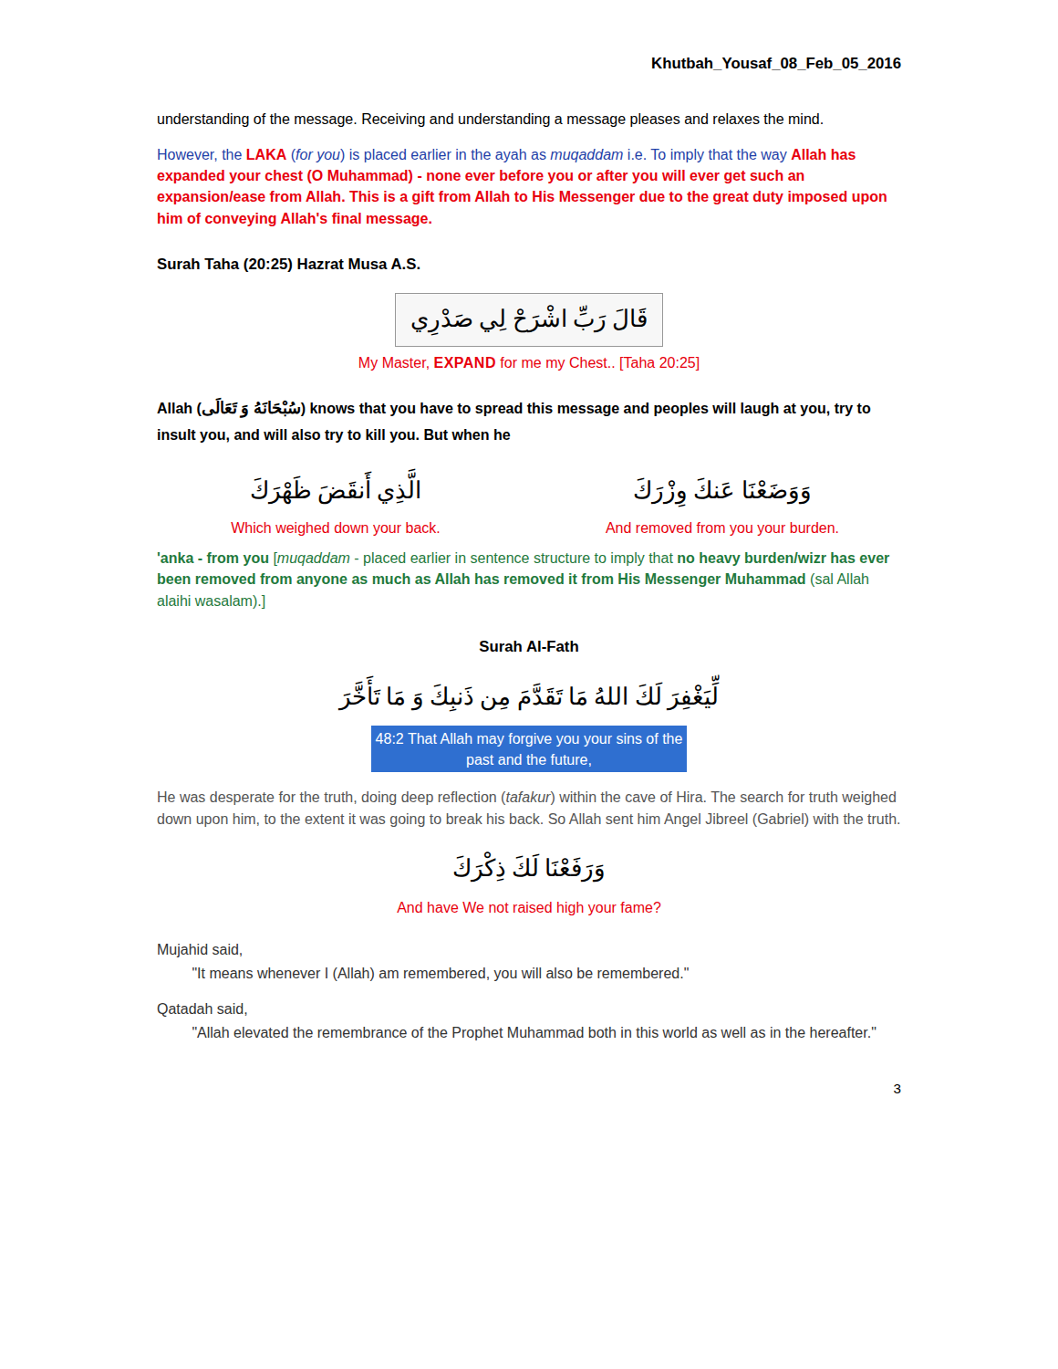Khutbah_Yousaf_08_Feb_05_2016
understanding of the message. Receiving and understanding a message pleases and relaxes the mind.
However, the LAKA (for you) is placed earlier in the ayah as muqaddam i.e. To imply that the way Allah has expanded your chest (O Muhammad) - none ever before you or after you will ever get such an expansion/ease from Allah. This is a gift from Allah to His Messenger due to the great duty imposed upon him of conveying Allah's final message.
Surah Taha (20:25) Hazrat Musa A.S.
قَالَ رَبِّ اشْرَحْ لِي صَدْرِي
My Master, EXPAND for me my Chest.. [Taha 20:25]
Allah (سُبْحَانَهُ وَ تَعَالَى) knows that you have to spread this message and peoples will laugh at you, try to insult you, and will also try to kill you. But when he
الَّذِي أَنقَضَ ظَهْرَكَ Which weighed down your back.
وَوَضَعْنَا عَنكَ وِزْرَكَ And removed from you your burden.
'anka - from you [muqaddam - placed earlier in sentence structure to imply that no heavy burden/wizr has ever been removed from anyone as much as Allah has removed it from His Messenger Muhammad (sal Allah alaihi wasalam).]
Surah Al-Fath
لِّيَغْفِرَ لَكَ اللهُ مَا تَقَدَّمَ مِن ذَنبِكَ وَ مَا تَأَخَّرَ
48:2 That Allah may forgive you your sins of the
past and the future,
He was desperate for the truth, doing deep reflection (tafakur) within the cave of Hira. The search for truth weighed down upon him, to the extent it was going to break his back. So Allah sent him Angel Jibreel (Gabriel) with the truth.
وَرَفَعْنَا لَكَ ذِكْرَكَ
And have We not raised high your fame?
Mujahid said,
"It means whenever I (Allah) am remembered, you will also be remembered."
Qatadah said,
"Allah elevated the remembrance of the Prophet Muhammad both in this world as well as in the hereafter."
3